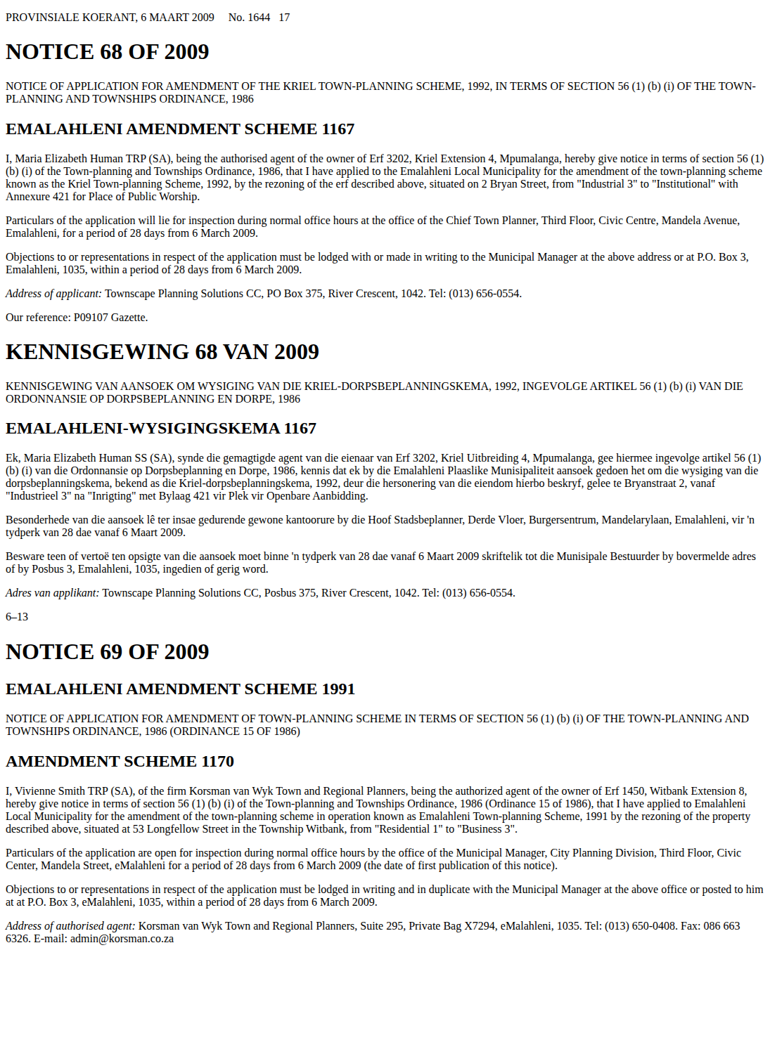PROVINSIALE KOERANT, 6 MAART 2009 No. 1644 17
NOTICE 68 OF 2009
NOTICE OF APPLICATION FOR AMENDMENT OF THE KRIEL TOWN-PLANNING SCHEME, 1992, IN TERMS OF SECTION 56 (1) (b) (i) OF THE TOWN-PLANNING AND TOWNSHIPS ORDINANCE, 1986
EMALAHLENI AMENDMENT SCHEME 1167
I, Maria Elizabeth Human TRP (SA), being the authorised agent of the owner of Erf 3202, Kriel Extension 4, Mpumalanga, hereby give notice in terms of section 56 (1) (b) (i) of the Town-planning and Townships Ordinance, 1986, that I have applied to the Emalahleni Local Municipality for the amendment of the town-planning scheme known as the Kriel Town-planning Scheme, 1992, by the rezoning of the erf described above, situated on 2 Bryan Street, from "Industrial 3" to "Institutional" with Annexure 421 for Place of Public Worship.
Particulars of the application will lie for inspection during normal office hours at the office of the Chief Town Planner, Third Floor, Civic Centre, Mandela Avenue, Emalahleni, for a period of 28 days from 6 March 2009.
Objections to or representations in respect of the application must be lodged with or made in writing to the Municipal Manager at the above address or at P.O. Box 3, Emalahleni, 1035, within a period of 28 days from 6 March 2009.
Address of applicant: Townscape Planning Solutions CC, PO Box 375, River Crescent, 1042. Tel: (013) 656-0554.
Our reference: P09107 Gazette.
KENNISGEWING 68 VAN 2009
KENNISGEWING VAN AANSOEK OM WYSIGING VAN DIE KRIEL-DORPSBEPLANNINGSKEMA, 1992, INGEVOLGE ARTIKEL 56 (1) (b) (i) VAN DIE ORDONNANSIE OP DORPSBEPLANNING EN DORPE, 1986
EMALAHLENI-WYSIGINGSKEMA 1167
Ek, Maria Elizabeth Human SS (SA), synde die gemagtigde agent van die eienaar van Erf 3202, Kriel Uitbreiding 4, Mpumalanga, gee hiermee ingevolge artikel 56 (1) (b) (i) van die Ordonnansie op Dorpsbeplanning en Dorpe, 1986, kennis dat ek by die Emalahleni Plaaslike Munisipaliteit aansoek gedoen het om die wysiging van die dorpsbeplanningskema, bekend as die Kriel-dorpsbeplanningskema, 1992, deur die hersonering van die eiendom hierbo beskryf, gelee te Bryanstraat 2, vanaf "Industrieel 3" na "Inrigting" met Bylaag 421 vir Plek vir Openbare Aanbidding.
Besonderhede van die aansoek lê ter insae gedurende gewone kantoorure by die Hoof Stadsbeplanner, Derde Vloer, Burgersentrum, Mandelarylaan, Emalahleni, vir 'n tydperk van 28 dae vanaf 6 Maart 2009.
Besware teen of vertoë ten opsigte van die aansoek moet binne 'n tydperk van 28 dae vanaf 6 Maart 2009 skriftelik tot die Munisipale Bestuurder by bovermelde adres of by Posbus 3, Emalahleni, 1035, ingedien of gerig word.
Adres van applikant: Townscape Planning Solutions CC, Posbus 375, River Crescent, 1042. Tel: (013) 656-0554.
6–13
NOTICE 69 OF 2009
EMALAHLENI AMENDMENT SCHEME 1991
NOTICE OF APPLICATION FOR AMENDMENT OF TOWN-PLANNING SCHEME IN TERMS OF SECTION 56 (1) (b) (i) OF THE TOWN-PLANNING AND TOWNSHIPS ORDINANCE, 1986 (ORDINANCE 15 OF 1986)
AMENDMENT SCHEME 1170
I, Vivienne Smith TRP (SA), of the firm Korsman van Wyk Town and Regional Planners, being the authorized agent of the owner of Erf 1450, Witbank Extension 8, hereby give notice in terms of section 56 (1) (b) (i) of the Town-planning and Townships Ordinance, 1986 (Ordinance 15 of 1986), that I have applied to Emalahleni Local Municipality for the amendment of the town-planning scheme in operation known as Emalahleni Town-planning Scheme, 1991 by the rezoning of the property described above, situated at 53 Longfellow Street in the Township Witbank, from "Residential 1" to "Business 3".
Particulars of the application are open for inspection during normal office hours by the office of the Municipal Manager, City Planning Division, Third Floor, Civic Center, Mandela Street, eMalahleni for a period of 28 days from 6 March 2009 (the date of first publication of this notice).
Objections to or representations in respect of the application must be lodged in writing and in duplicate with the Municipal Manager at the above office or posted to him at at P.O. Box 3, eMalahleni, 1035, within a period of 28 days from 6 March 2009.
Address of authorised agent: Korsman van Wyk Town and Regional Planners, Suite 295, Private Bag X7294, eMalahleni, 1035. Tel: (013) 650-0408. Fax: 086 663 6326. E-mail: admin@korsman.co.za